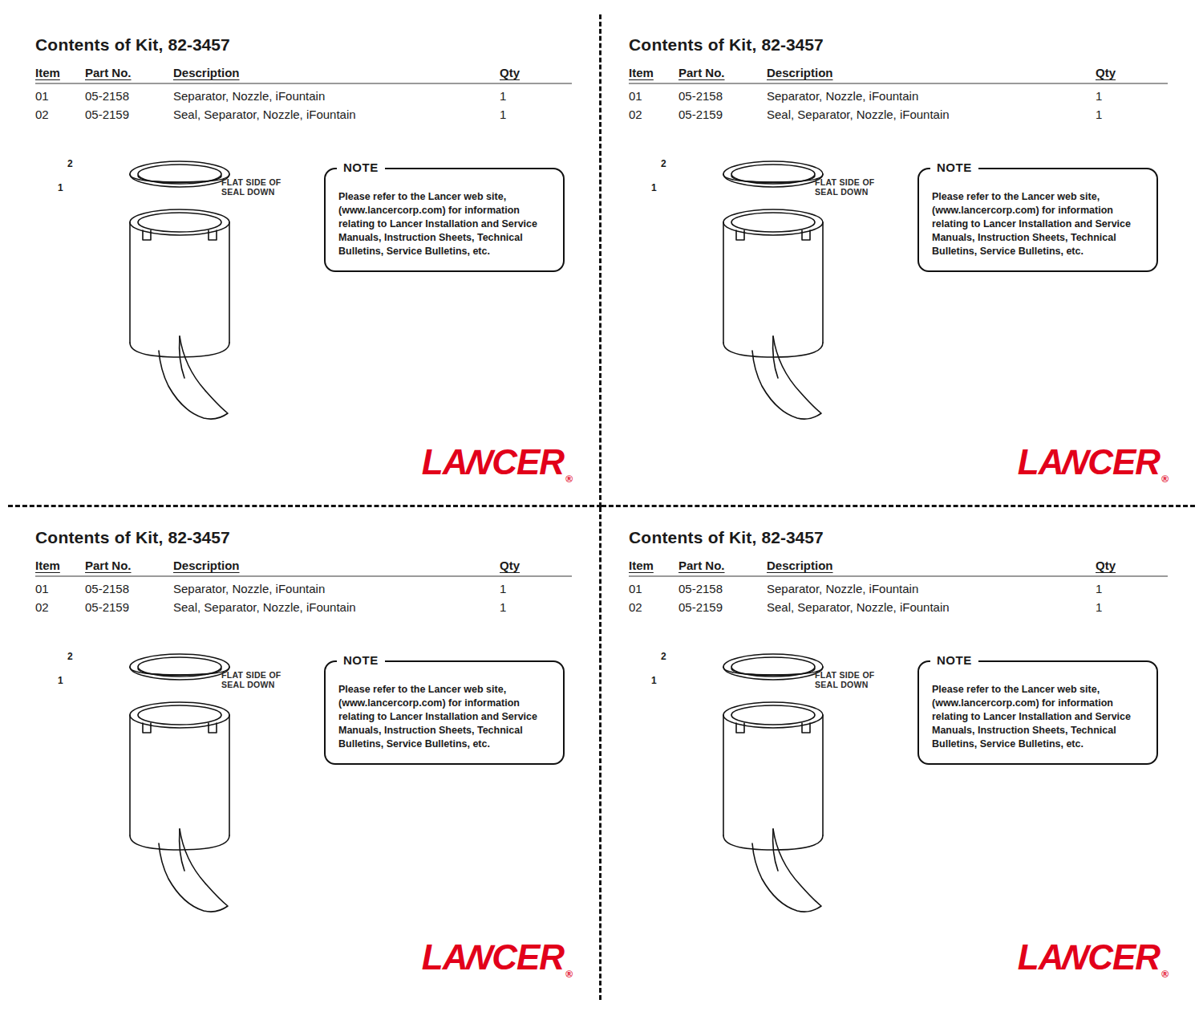Contents of Kit, 82-3457
| Item | Part No. | Description | Qty |
| --- | --- | --- | --- |
| 01 | 05-2158 | Separator, Nozzle, iFountain | 1 |
| 02 | 05-2159 | Seal, Separator, Nozzle, iFountain | 1 |
2 1
FLAT SIDE OF
SEAL DOWN
NOTE Please refer to the Lancer web site, (www.lancercorp.com) for information relating to Lancer Installation and Service Manuals, Instruction Sheets, Technical Bulletins, Service Bulletins, etc.
LANCER®
Contents of Kit, 82-3457
| Item | Part No. | Description | Qty |
| --- | --- | --- | --- |
| 01 | 05-2158 | Separator, Nozzle, iFountain | 1 |
| 02 | 05-2159 | Seal, Separator, Nozzle, iFountain | 1 |
2 1
FLAT SIDE OF
SEAL DOWN
NOTE Please refer to the Lancer web site, (www.lancercorp.com) for information relating to Lancer Installation and Service Manuals, Instruction Sheets, Technical Bulletins, Service Bulletins, etc.
LANCER®
Contents of Kit, 82-3457
| Item | Part No. | Description | Qty |
| --- | --- | --- | --- |
| 01 | 05-2158 | Separator, Nozzle, iFountain | 1 |
| 02 | 05-2159 | Seal, Separator, Nozzle, iFountain | 1 |
2 1
FLAT SIDE OF
SEAL DOWN
NOTE Please refer to the Lancer web site, (www.lancercorp.com) for information relating to Lancer Installation and Service Manuals, Instruction Sheets, Technical Bulletins, Service Bulletins, etc.
LANCER®
Contents of Kit, 82-3457
| Item | Part No. | Description | Qty |
| --- | --- | --- | --- |
| 01 | 05-2158 | Separator, Nozzle, iFountain | 1 |
| 02 | 05-2159 | Seal, Separator, Nozzle, iFountain | 1 |
2 1
FLAT SIDE OF
SEAL DOWN
NOTE Please refer to the Lancer web site, (www.lancercorp.com) for information relating to Lancer Installation and Service Manuals, Instruction Sheets, Technical Bulletins, Service Bulletins, etc.
LANCER®